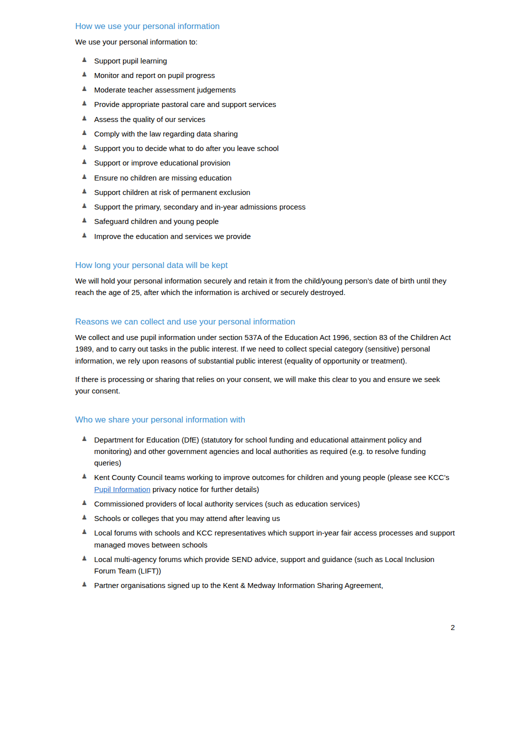How we use your personal information
We use your personal information to:
Support pupil learning
Monitor and report on pupil progress
Moderate teacher assessment judgements
Provide appropriate pastoral care and support services
Assess the quality of our services
Comply with the law regarding data sharing
Support you to decide what to do after you leave school
Support or improve educational provision
Ensure no children are missing education
Support children at risk of permanent exclusion
Support the primary, secondary and in-year admissions process
Safeguard children and young people
Improve the education and services we provide
How long your personal data will be kept
We will hold your personal information securely and retain it from the child/young person’s date of birth until they reach the age of 25, after which the information is archived or securely destroyed.
Reasons we can collect and use your personal information
We collect and use pupil information under section 537A of the Education Act 1996, section 83 of the Children Act 1989, and to carry out tasks in the public interest. If we need to collect special category (sensitive) personal information, we rely upon reasons of substantial public interest (equality of opportunity or treatment).
If there is processing or sharing that relies on your consent, we will make this clear to you and ensure we seek your consent.
Who we share your personal information with
Department for Education (DfE) (statutory for school funding and educational attainment policy and monitoring) and other government agencies and local authorities as required (e.g. to resolve funding queries)
Kent County Council teams working to improve outcomes for children and young people (please see KCC’s Pupil Information privacy notice for further details)
Commissioned providers of local authority services (such as education services)
Schools or colleges that you may attend after leaving us
Local forums with schools and KCC representatives which support in-year fair access processes and support managed moves between schools
Local multi-agency forums which provide SEND advice, support and guidance (such as Local Inclusion Forum Team (LIFT))
Partner organisations signed up to the Kent & Medway Information Sharing Agreement,
2